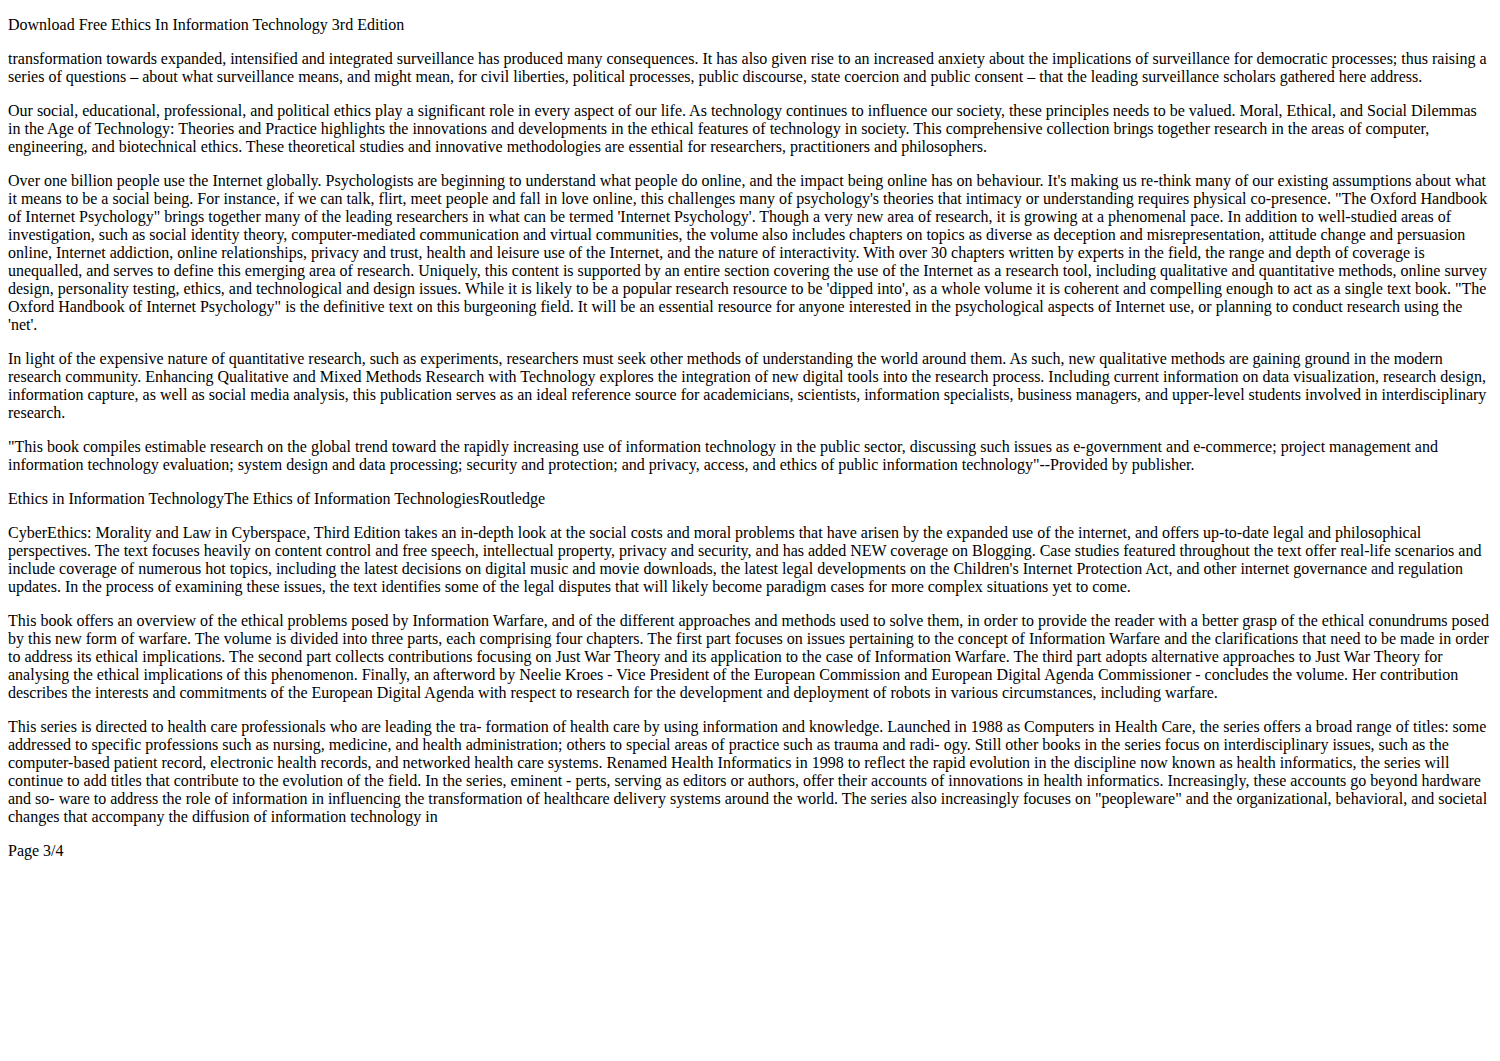Download Free Ethics In Information Technology 3rd Edition
transformation towards expanded, intensified and integrated surveillance has produced many consequences. It has also given rise to an increased anxiety about the implications of surveillance for democratic processes; thus raising a series of questions – about what surveillance means, and might mean, for civil liberties, political processes, public discourse, state coercion and public consent – that the leading surveillance scholars gathered here address.
Our social, educational, professional, and political ethics play a significant role in every aspect of our life. As technology continues to influence our society, these principles needs to be valued. Moral, Ethical, and Social Dilemmas in the Age of Technology: Theories and Practice highlights the innovations and developments in the ethical features of technology in society. This comprehensive collection brings together research in the areas of computer, engineering, and biotechnical ethics. These theoretical studies and innovative methodologies are essential for researchers, practitioners and philosophers.
Over one billion people use the Internet globally. Psychologists are beginning to understand what people do online, and the impact being online has on behaviour. It's making us re-think many of our existing assumptions about what it means to be a social being. For instance, if we can talk, flirt, meet people and fall in love online, this challenges many of psychology's theories that intimacy or understanding requires physical co-presence. "The Oxford Handbook of Internet Psychology" brings together many of the leading researchers in what can be termed 'Internet Psychology'. Though a very new area of research, it is growing at a phenomenal pace. In addition to well-studied areas of investigation, such as social identity theory, computer-mediated communication and virtual communities, the volume also includes chapters on topics as diverse as deception and misrepresentation, attitude change and persuasion online, Internet addiction, online relationships, privacy and trust, health and leisure use of the Internet, and the nature of interactivity. With over 30 chapters written by experts in the field, the range and depth of coverage is unequalled, and serves to define this emerging area of research. Uniquely, this content is supported by an entire section covering the use of the Internet as a research tool, including qualitative and quantitative methods, online survey design, personality testing, ethics, and technological and design issues. While it is likely to be a popular research resource to be 'dipped into', as a whole volume it is coherent and compelling enough to act as a single text book. "The Oxford Handbook of Internet Psychology" is the definitive text on this burgeoning field. It will be an essential resource for anyone interested in the psychological aspects of Internet use, or planning to conduct research using the 'net'.
In light of the expensive nature of quantitative research, such as experiments, researchers must seek other methods of understanding the world around them. As such, new qualitative methods are gaining ground in the modern research community. Enhancing Qualitative and Mixed Methods Research with Technology explores the integration of new digital tools into the research process. Including current information on data visualization, research design, information capture, as well as social media analysis, this publication serves as an ideal reference source for academicians, scientists, information specialists, business managers, and upper-level students involved in interdisciplinary research.
"This book compiles estimable research on the global trend toward the rapidly increasing use of information technology in the public sector, discussing such issues as e-government and e-commerce; project management and information technology evaluation; system design and data processing; security and protection; and privacy, access, and ethics of public information technology"--Provided by publisher.
Ethics in Information TechnologyThe Ethics of Information TechnologiesRoutledge
CyberEthics: Morality and Law in Cyberspace, Third Edition takes an in-depth look at the social costs and moral problems that have arisen by the expanded use of the internet, and offers up-to-date legal and philosophical perspectives. The text focuses heavily on content control and free speech, intellectual property, privacy and security, and has added NEW coverage on Blogging. Case studies featured throughout the text offer real-life scenarios and include coverage of numerous hot topics, including the latest decisions on digital music and movie downloads, the latest legal developments on the Children's Internet Protection Act, and other internet governance and regulation updates. In the process of examining these issues, the text identifies some of the legal disputes that will likely become paradigm cases for more complex situations yet to come.
This book offers an overview of the ethical problems posed by Information Warfare, and of the different approaches and methods used to solve them, in order to provide the reader with a better grasp of the ethical conundrums posed by this new form of warfare. The volume is divided into three parts, each comprising four chapters. The first part focuses on issues pertaining to the concept of Information Warfare and the clarifications that need to be made in order to address its ethical implications. The second part collects contributions focusing on Just War Theory and its application to the case of Information Warfare. The third part adopts alternative approaches to Just War Theory for analysing the ethical implications of this phenomenon. Finally, an afterword by Neelie Kroes - Vice President of the European Commission and European Digital Agenda Commissioner - concludes the volume. Her contribution describes the interests and commitments of the European Digital Agenda with respect to research for the development and deployment of robots in various circumstances, including warfare.
This series is directed to health care professionals who are leading the tra- formation of health care by using information and knowledge. Launched in 1988 as Computers in Health Care, the series offers a broad range of titles: some addressed to specific professions such as nursing, medicine, and health administration; others to special areas of practice such as trauma and radi- ogy. Still other books in the series focus on interdisciplinary issues, such as the computer-based patient record, electronic health records, and networked health care systems. Renamed Health Informatics in 1998 to reflect the rapid evolution in the discipline now known as health informatics, the series will continue to add titles that contribute to the evolution of the field. In the series, eminent - perts, serving as editors or authors, offer their accounts of innovations in health informatics. Increasingly, these accounts go beyond hardware and so- ware to address the role of information in influencing the transformation of healthcare delivery systems around the world. The series also increasingly focuses on "peopleware" and the organizational, behavioral, and societal changes that accompany the diffusion of information technology in
Page 3/4